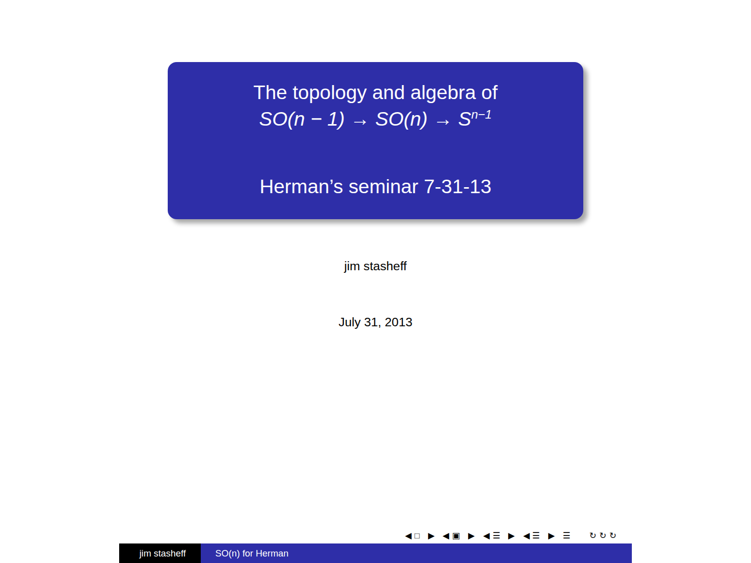The topology and algebra of
SO(n − 1) → SO(n) → Sn−1
Herman’s seminar 7-31-13
jim stasheff
July 31, 2013
◀□ ▶ ◀▣ ▶ ◀☰ ▶ ◀☰ ▶ ☰ ↻↻↻
jim stasheff
SO(n) for Herman